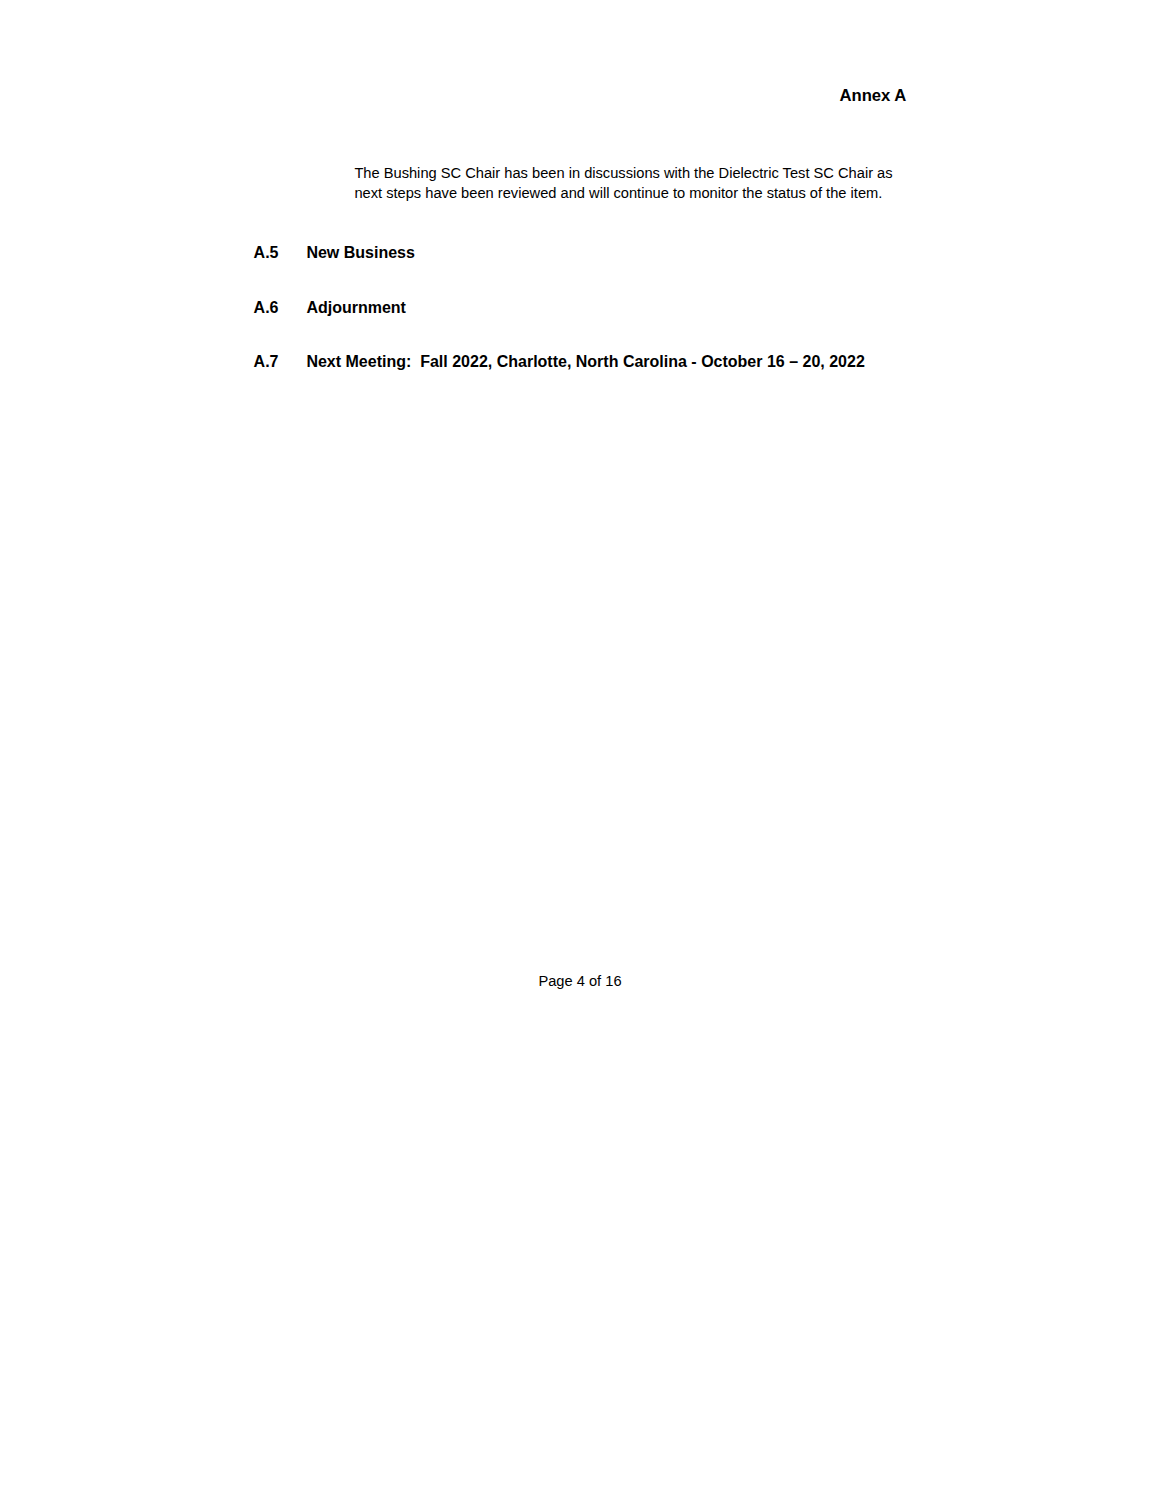Annex A
The Bushing SC Chair has been in discussions with the Dielectric Test SC Chair as next steps have been reviewed and will continue to monitor the status of the item.
A.5 New Business
A.6 Adjournment
A.7 Next Meeting: Fall 2022, Charlotte, North Carolina - October 16 – 20, 2022
Page 4 of 16